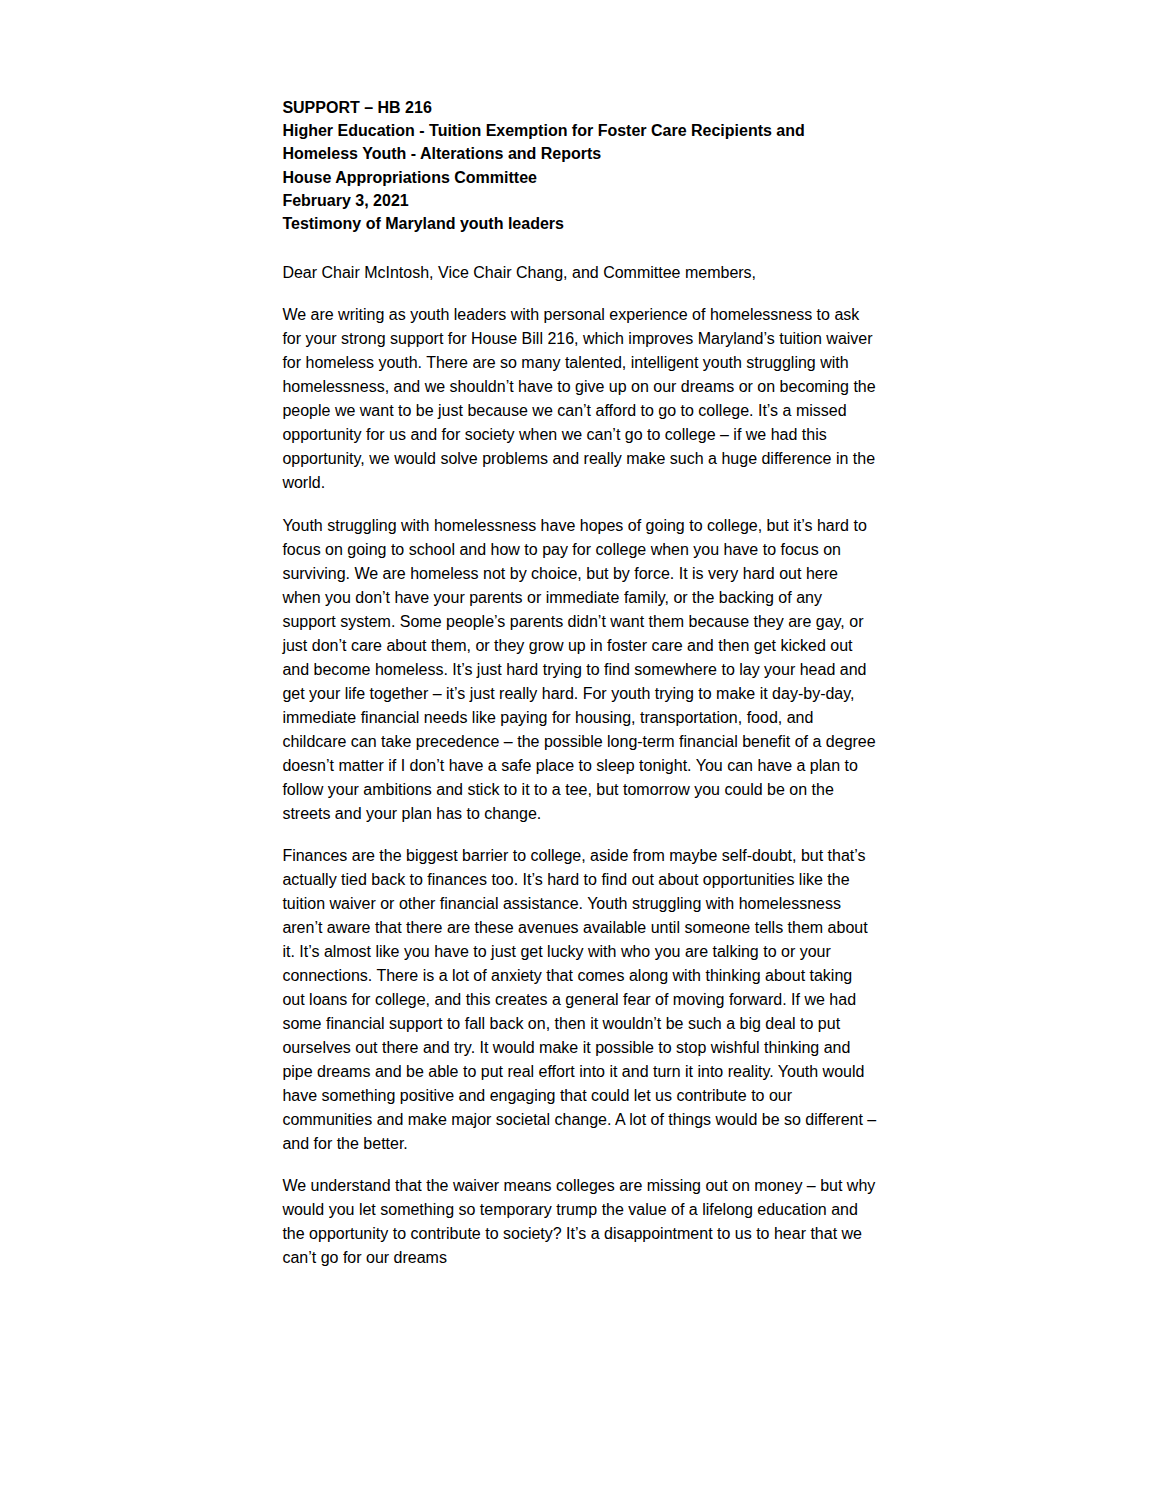SUPPORT – HB 216
Higher Education - Tuition Exemption for Foster Care Recipients and Homeless Youth - Alterations and Reports
House Appropriations Committee
February 3, 2021
Testimony of Maryland youth leaders
Dear Chair McIntosh, Vice Chair Chang, and Committee members,
We are writing as youth leaders with personal experience of homelessness to ask for your strong support for House Bill 216, which improves Maryland’s tuition waiver for homeless youth. There are so many talented, intelligent youth struggling with homelessness, and we shouldn’t have to give up on our dreams or on becoming the people we want to be just because we can’t afford to go to college. It’s a missed opportunity for us and for society when we can’t go to college – if we had this opportunity, we would solve problems and really make such a huge difference in the world.
Youth struggling with homelessness have hopes of going to college, but it’s hard to focus on going to school and how to pay for college when you have to focus on surviving. We are homeless not by choice, but by force. It is very hard out here when you don’t have your parents or immediate family, or the backing of any support system. Some people’s parents didn’t want them because they are gay, or just don’t care about them, or they grow up in foster care and then get kicked out and become homeless. It’s just hard trying to find somewhere to lay your head and get your life together – it’s just really hard. For youth trying to make it day-by-day, immediate financial needs like paying for housing, transportation, food, and childcare can take precedence – the possible long-term financial benefit of a degree doesn’t matter if I don’t have a safe place to sleep tonight. You can have a plan to follow your ambitions and stick to it to a tee, but tomorrow you could be on the streets and your plan has to change.
Finances are the biggest barrier to college, aside from maybe self-doubt, but that’s actually tied back to finances too. It’s hard to find out about opportunities like the tuition waiver or other financial assistance. Youth struggling with homelessness aren’t aware that there are these avenues available until someone tells them about it. It’s almost like you have to just get lucky with who you are talking to or your connections. There is a lot of anxiety that comes along with thinking about taking out loans for college, and this creates a general fear of moving forward. If we had some financial support to fall back on, then it wouldn’t be such a big deal to put ourselves out there and try. It would make it possible to stop wishful thinking and pipe dreams and be able to put real effort into it and turn it into reality. Youth would have something positive and engaging that could let us contribute to our communities and make major societal change. A lot of things would be so different – and for the better.
We understand that the waiver means colleges are missing out on money – but why would you let something so temporary trump the value of a lifelong education and the opportunity to contribute to society? It’s a disappointment to us to hear that we can’t go for our dreams